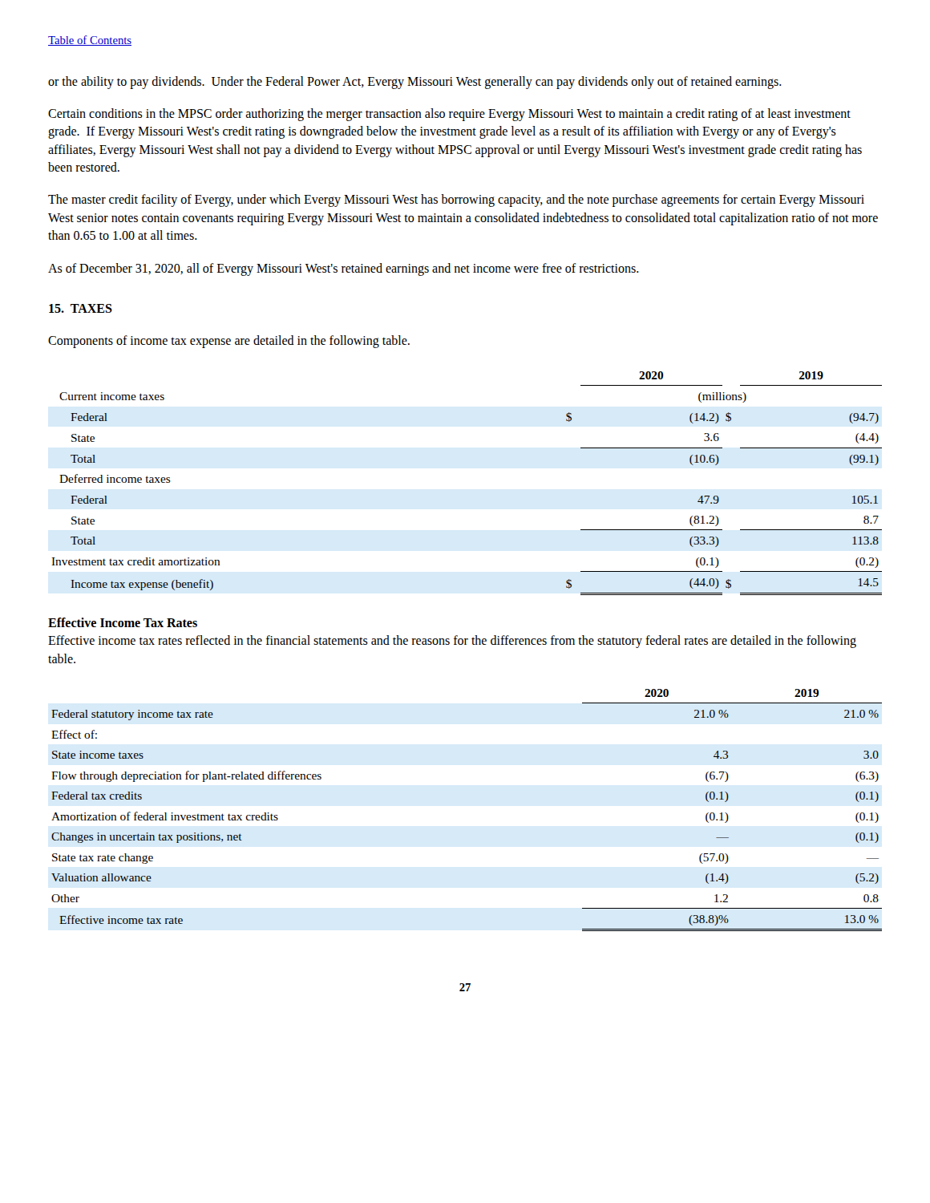Table of Contents
or the ability to pay dividends. Under the Federal Power Act, Evergy Missouri West generally can pay dividends only out of retained earnings.
Certain conditions in the MPSC order authorizing the merger transaction also require Evergy Missouri West to maintain a credit rating of at least investment grade. If Evergy Missouri West's credit rating is downgraded below the investment grade level as a result of its affiliation with Evergy or any of Evergy's affiliates, Evergy Missouri West shall not pay a dividend to Evergy without MPSC approval or until Evergy Missouri West's investment grade credit rating has been restored.
The master credit facility of Evergy, under which Evergy Missouri West has borrowing capacity, and the note purchase agreements for certain Evergy Missouri West senior notes contain covenants requiring Evergy Missouri West to maintain a consolidated indebtedness to consolidated total capitalization ratio of not more than 0.65 to 1.00 at all times.
As of December 31, 2020, all of Evergy Missouri West's retained earnings and net income were free of restrictions.
15. TAXES
Components of income tax expense are detailed in the following table.
| | | 2020 | | 2019 |
| --- | --- | --- | --- | --- |
| Current income taxes | (millions) |
| Federal | $ | (14.2) | $ | (94.7) |
| State | | 3.6 | | (4.4) |
| Total | | (10.6) | | (99.1) |
| Deferred income taxes | | | | |
| Federal | | 47.9 | | 105.1 |
| State | | (81.2) | | 8.7 |
| Total | | (33.3) | | 113.8 |
| Investment tax credit amortization | | (0.1) | | (0.2) |
| Income tax expense (benefit) | $ | (44.0) | $ | 14.5 |
Effective Income Tax Rates
Effective income tax rates reflected in the financial statements and the reasons for the differences from the statutory federal rates are detailed in the following table.
| | 2020 | 2019 |
| --- | --- | --- |
| Federal statutory income tax rate | 21.0 % | 21.0 % |
| Effect of: | | |
| State income taxes | 4.3 | 3.0 |
| Flow through depreciation for plant-related differences | (6.7) | (6.3) |
| Federal tax credits | (0.1) | (0.1) |
| Amortization of federal investment tax credits | (0.1) | (0.1) |
| Changes in uncertain tax positions, net | — | (0.1) |
| State tax rate change | (57.0) | — |
| Valuation allowance | (1.4) | (5.2) |
| Other | 1.2 | 0.8 |
| Effective income tax rate | (38.8)% | 13.0 % |
27